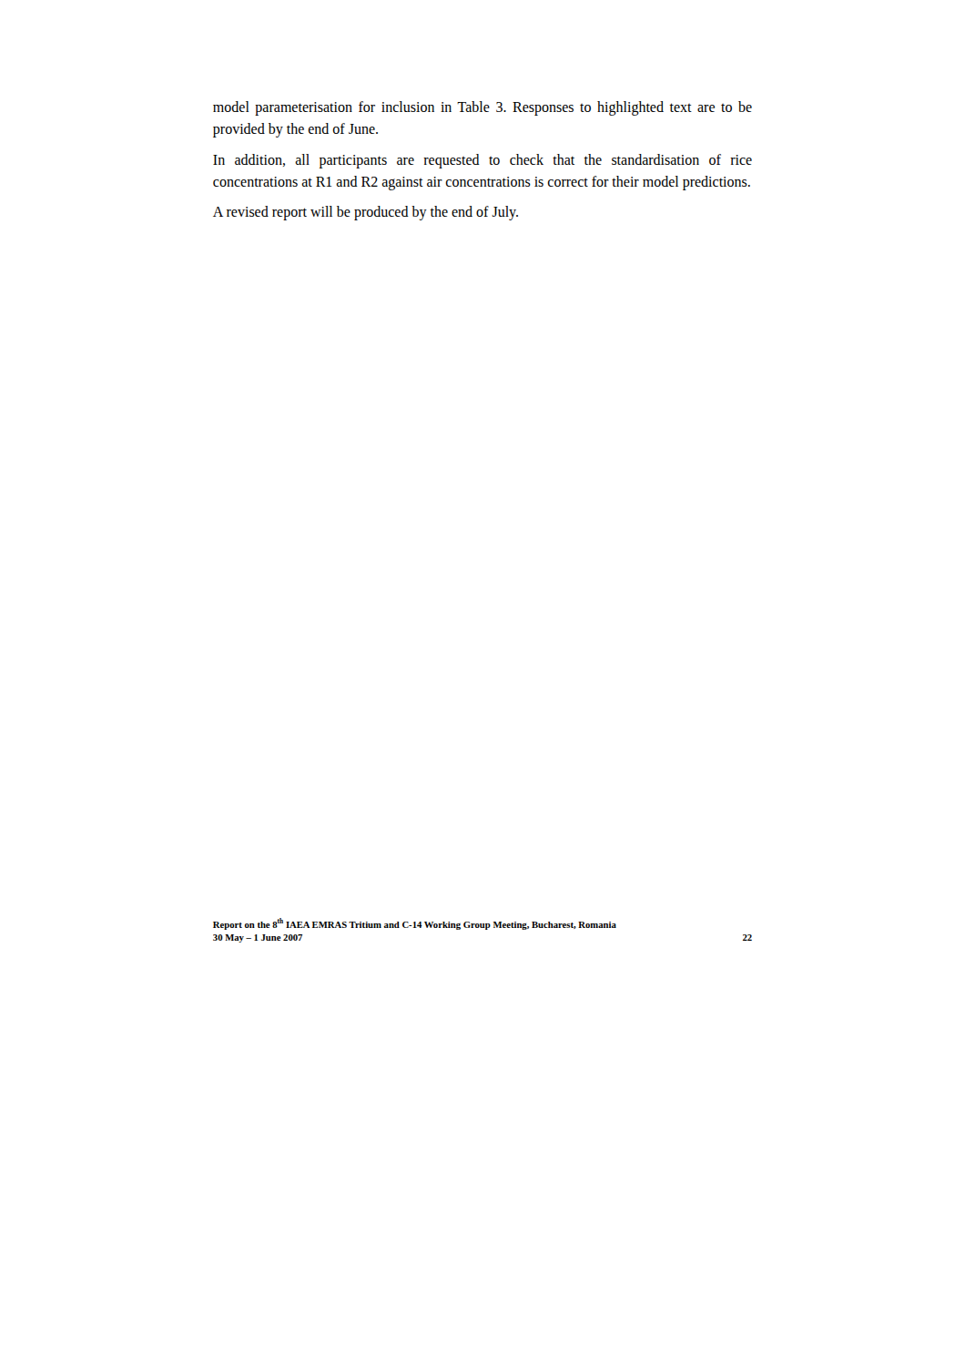model parameterisation for inclusion in Table 3. Responses to highlighted text are to be provided by the end of June.
In addition, all participants are requested to check that the standardisation of rice concentrations at R1 and R2 against air concentrations is correct for their model predictions.
A revised report will be produced by the end of July.
Report on the 8th IAEA EMRAS Tritium and C-14 Working Group Meeting, Bucharest, Romania
30 May – 1 June 2007
22